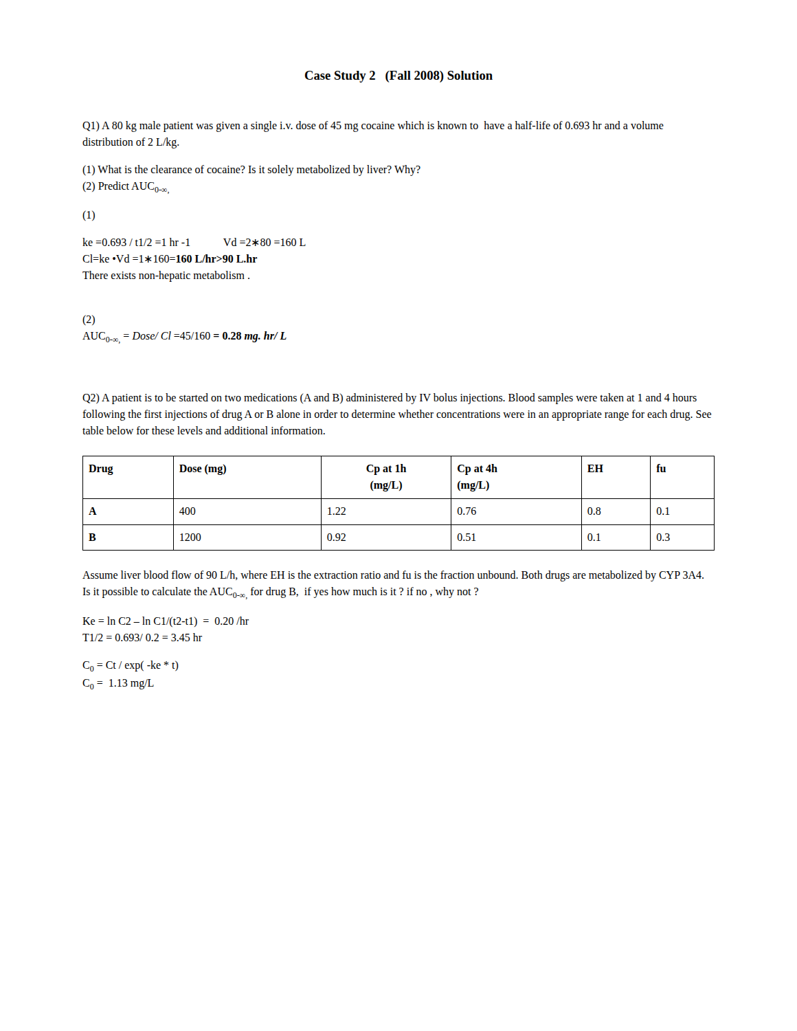Case Study 2 (Fall 2008) Solution
Q1) A 80 kg male patient was given a single i.v. dose of 45 mg cocaine which is known to have a half-life of 0.693 hr and a volume distribution of 2 L/kg.
(1) What is the clearance of cocaine? Is it solely metabolized by liver? Why?
(2) Predict AUC0-∞,
(1)
ke =0.693 / t1/2 =1 hr -1 Vd =2∗80 =160 L
Cl=ke •Vd =1∗160=160 L/hr>90 L.hr
There exists non-hepatic metabolism .
(2)
AUC0-∞, = Dose/ Cl =45/160 = 0.28 mg. hr/ L
Q2) A patient is to be started on two medications (A and B) administered by IV bolus injections. Blood samples were taken at 1 and 4 hours following the first injections of drug A or B alone in order to determine whether concentrations were in an appropriate range for each drug. See table below for these levels and additional information.
| Drug | Dose (mg) | Cp at 1h (mg/L) | Cp at 4h (mg/L) | E H | fu |
| --- | --- | --- | --- | --- | --- |
| A | 400 | 1.22 | 0.76 | 0.8 | 0.1 |
| B | 1200 | 0.92 | 0.51 | 0.1 | 0.3 |
Assume liver blood flow of 90 L/h, where EH is the extraction ratio and fu is the fraction unbound. Both drugs are metabolized by CYP 3A4.
Is it possible to calculate the AUC0-∞, for drug B, if yes how much is it ? if no , why not ?
Ke = ln C2 – ln C1/(t2-t1) = 0.20 /hr
T1/2 = 0.693/ 0.2 = 3.45 hr
C0 = Ct / exp( -ke * t)
C0 = 1.13 mg/L